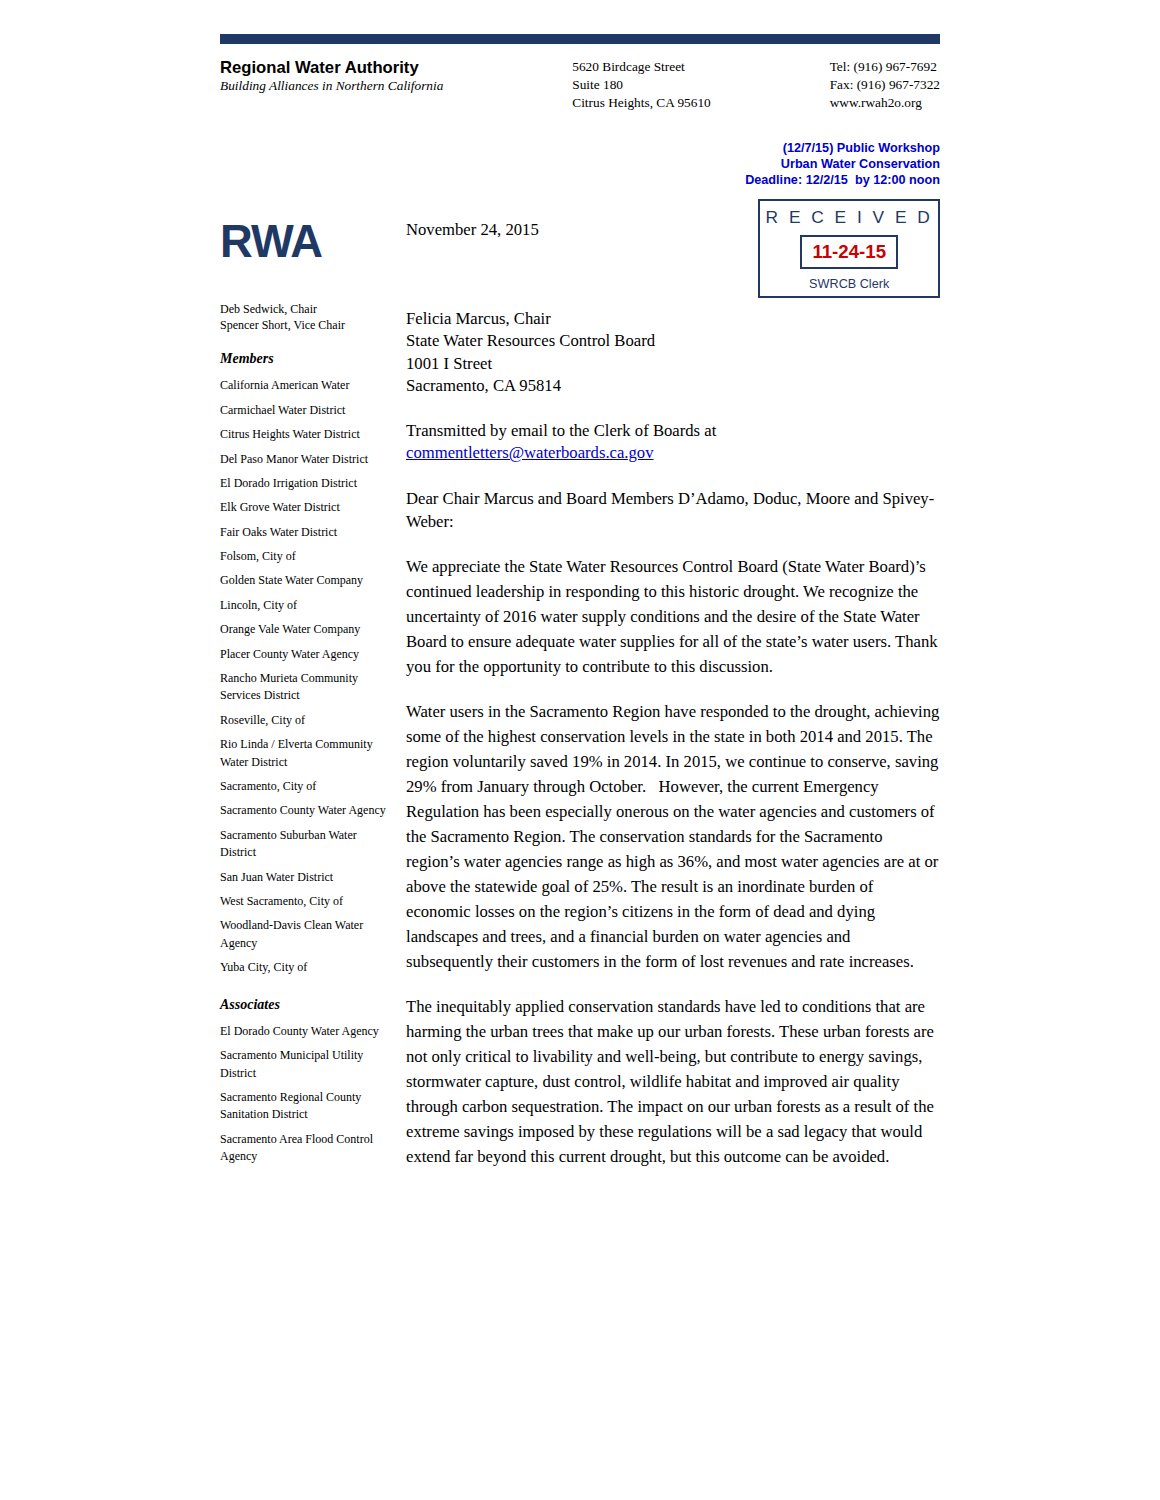Regional Water Authority
Building Alliances in Northern California
5620 Birdcage Street
Suite 180
Citrus Heights, CA 95610
Tel: (916) 967-7692
Fax: (916) 967-7322
www.rwah2o.org
(12/7/15) Public Workshop
Urban Water Conservation
Deadline: 12/2/15 by 12:00 noon
RWA
Deb Sedwick, Chair
Spencer Short, Vice Chair
Members
California American Water
Carmichael Water District
Citrus Heights Water District
Del Paso Manor Water District
El Dorado Irrigation District
Elk Grove Water District
Fair Oaks Water District
Folsom, City of
Golden State Water Company
Lincoln, City of
Orange Vale Water Company
Placer County Water Agency
Rancho Murieta Community Services District
Roseville, City of
Rio Linda / Elverta Community Water District
Sacramento, City of
Sacramento County Water Agency
Sacramento Suburban Water District
San Juan Water District
West Sacramento, City of
Woodland-Davis Clean Water Agency
Yuba City, City of
Associates
El Dorado County Water Agency
Sacramento Municipal Utility District
Sacramento Regional County Sanitation District
Sacramento Area Flood Control Agency
R E C E I V E D
11-24-15
SWRCB Clerk
November 24, 2015
Felicia Marcus, Chair
State Water Resources Control Board
1001 I Street
Sacramento, CA 95814
Transmitted by email to the Clerk of Boards at
commentletters@waterboards.ca.gov
Dear Chair Marcus and Board Members D’Adamo, Doduc, Moore and Spivey-Weber:
We appreciate the State Water Resources Control Board (State Water Board)’s continued leadership in responding to this historic drought. We recognize the uncertainty of 2016 water supply conditions and the desire of the State Water Board to ensure adequate water supplies for all of the state’s water users. Thank you for the opportunity to contribute to this discussion.
Water users in the Sacramento Region have responded to the drought, achieving some of the highest conservation levels in the state in both 2014 and 2015. The region voluntarily saved 19% in 2014. In 2015, we continue to conserve, saving 29% from January through October. However, the current Emergency Regulation has been especially onerous on the water agencies and customers of the Sacramento Region. The conservation standards for the Sacramento region’s water agencies range as high as 36%, and most water agencies are at or above the statewide goal of 25%. The result is an inordinate burden of economic losses on the region’s citizens in the form of dead and dying landscapes and trees, and a financial burden on water agencies and subsequently their customers in the form of lost revenues and rate increases.
The inequitably applied conservation standards have led to conditions that are harming the urban trees that make up our urban forests. These urban forests are not only critical to livability and well-being, but contribute to energy savings, stormwater capture, dust control, wildlife habitat and improved air quality through carbon sequestration. The impact on our urban forests as a result of the extreme savings imposed by these regulations will be a sad legacy that would extend far beyond this current drought, but this outcome can be avoided.